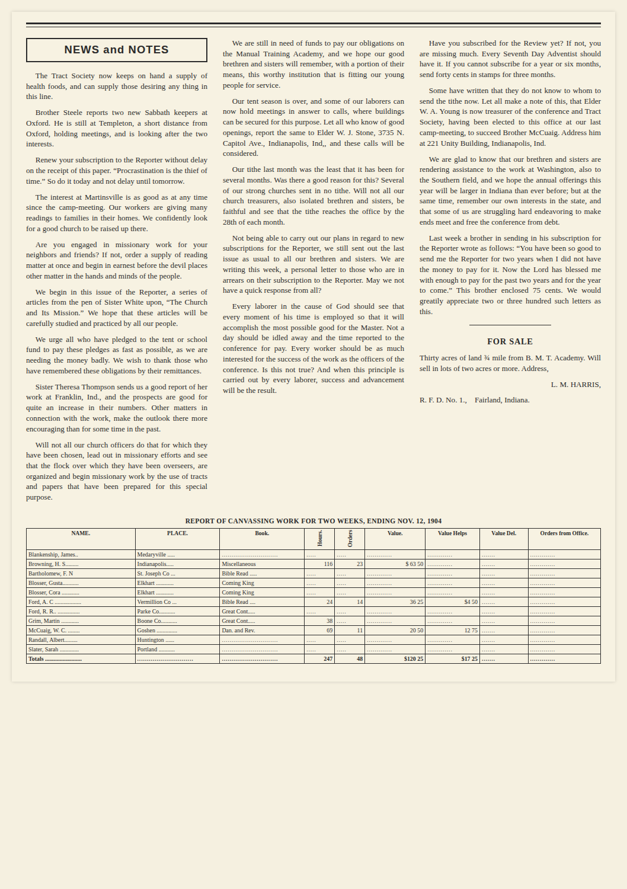NEWS and NOTES
The Tract Society now keeps on hand a supply of health foods, and can supply those desiring any thing in this line.
Brother Steele reports two new Sabbath keepers at Oxford. He is still at Templeton, a short distance from Oxford, holding meetings, and is looking after the two interests.
Renew your subscription to the Reporter without delay on the receipt of this paper. “Procrastination is the thief of time.” So do it today and not delay until tomorrow.
The interest at Martinsville is as good as at any time since the camp-meeting. Our workers are giving many readings to families in their homes. We confidently look for a good church to be raised up there.
Are you engaged in missionary work for your neighbors and friends? If not, order a supply of reading matter at once and begin in earnest before the devil places other matter in the hands and minds of the people.
We begin in this issue of the Reporter, a series of articles from the pen of Sister White upon, “The Church and Its Mission.” We hope that these articles will be carefully studied and practiced by all our people.
We urge all who have pledged to the tent or school fund to pay these pledges as fast as possible, as we are needing the money badly. We wish to thank those who have remembered these obligations by their remittances.
Sister Theresa Thompson sends us a good report of her work at Franklin, Ind., and the prospects are good for quite an increase in their numbers. Other matters in connection with the work, make the outlook there more encouraging than for some time in the past.
Will not all our church officers do that for which they have been chosen, lead out in missionary efforts and see that the flock over which they have been overseers, are organized and begin missionary work by the use of tracts and papers that have been prepared for this special purpose.
We are still in need of funds to pay our obligations on the Manual Training Academy, and we hope our good brethren and sisters will remember, with a portion of their means, this worthy institution that is fitting our young people for service.
Our tent season is over, and some of our laborers can now hold meetings in answer to calls, where buildings can be secured for this purpose. Let all who know of good openings, report the same to Elder W. J. Stone, 3735 N. Capitol Ave., Indianapolis, Ind,, and these calls will be considered.
Our tithe last month was the least that it has been for several months. Was there a good reason for this? Several of our strong churches sent in no tithe. Will not all our church treasurers, also isolated brethren and sisters, be faithful and see that the tithe reaches the office by the 28th of each month.
Not being able to carry out our plans in regard to new subscriptions for the Reporter, we still sent out the last issue as usual to all our brethren and sisters. We are writing this week, a personal letter to those who are in arrears on their subscription to the Reporter. May we not have a quick response from all?
Every laborer in the cause of God should see that every moment of his time is employed so that it will accomplish the most possible good for the Master. Not a day should be idled away and the time reported to the conference for pay. Every worker should be as much interested for the success of the work as the officers of the conference. Is this not true? And when this principle is carried out by every laborer, success and advancement will be the result.
Have you subscribed for the Review yet? If not, you are missing much. Every Seventh Day Adventist should have it. If you cannot subscribe for a year or six months, send forty cents in stamps for three months.
Some have written that they do not know to whom to send the tithe now. Let all make a note of this, that Elder W. A. Young is now treasurer of the conference and Tract Society, having been elected to this office at our last camp-meeting, to succeed Brother McCuaig. Address him at 221 Unity Building, Indianapolis, Ind.
We are glad to know that our brethren and sisters are rendering assistance to the work at Washington, also to the Southern field, and we hope the annual offerings this year will be larger in Indiana than ever before; but at the same time, remember our own interests in the state, and that some of us are struggling hard endeavoring to make ends meet and free the conference from debt.
Last week a brother in sending in his subscription for the Reporter wrote as follows: “You have been so good to send me the Reporter for two years when I did not have the money to pay for it. Now the Lord has blessed me with enough to pay for the past two years and for the year to come.” This brother enclosed 75 cents. We would greatily appreciate two or three hundred such letters as this.
FOR SALE
Thirty acres of land ¾ mile from B. M. T. Academy. Will sell in lots of two acres or more. Address,
L. M. HARRIS,
R. F. D. No. 1., Fairland, Indiana.
REPORT OF CANVASSING WORK FOR TWO WEEKS, ENDING NOV. 12, 1904
| NAME. | PLACE. | Book. | Hours. | Orders | Value. | Value Helps | Value Del. | Orders from Office. |
| --- | --- | --- | --- | --- | --- | --- | --- | --- |
| Blankenship, James.. | Medaryville ..... | ............................. | ..... | ..... | ............. | ............. | ....... | ............. |
| Browning, H. S......... | Indianapolis..... | Miscellaneous | 116 | 23 | $ 63 50 | ............. | ....... | ............. |
| Bartholomew, F. N | St. Joseph Co ... | Bible Read ..... | ..... | ..... | ............. | ............. | ....... | ............. |
| Blosser, Gusta........... | Elkhart ............ | Coming King | ..... | ..... | ............. | ............. | ....... | ............. |
| Blosser, Cora ............ | Elkhart ............ | Coming King | ..... | ..... | ............. | ............. | ....... | ............. |
| Ford, A. C .................. | Vermillion Co ... | Bible Read .... | 24 | 14 | 36 25 | $4 50 | ....... | ............. |
| Ford, R. R.. ............... | Parke Co........... | Great Cont..... | ..... | ..... | ............. | ............. | ....... | ............. |
| Grim, Martin ............ | Boone Co........... | Great Cont..... | 38 | ..... | ............. | ............. | ....... | ............. |
| McCuaig, W. C. ........ | Goshen .............. | Dan. and Rev. | 69 | 11 | 20 50 | 12 75 | ....... | ............. |
| Randall, Albert......... | Huntington ...... | ............................. | ..... | ..... | ............. | ............. | ....... | ............. |
| Slater, Sarah ............. | Portland ........... | ............................. | ..... | ..... | ............. | ............. | ....... | ............. |
| Totals ......................... | ............................. | ............................. | 247 | 48 | $120 25 | $17 25 | ....... | ............. |